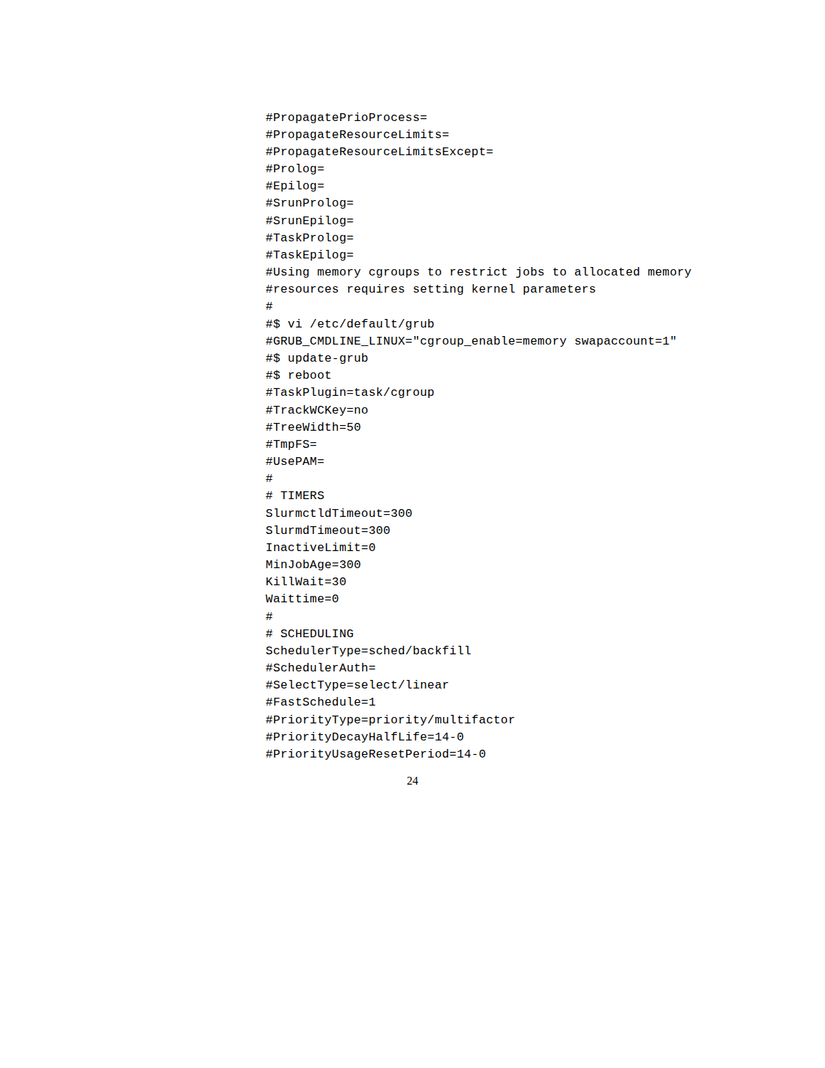#PropagatePrioProcess=
#PropagateResourceLimits=
#PropagateResourceLimitsExcept=
#Prolog=
#Epilog=
#SrunProlog=
#SrunEpilog=
#TaskProlog=
#TaskEpilog=
#Using memory cgroups to restrict jobs to allocated memory
#resources requires setting kernel parameters
#
#$ vi /etc/default/grub
#GRUB_CMDLINE_LINUX="cgroup_enable=memory swapaccount=1"
#$ update-grub
#$ reboot
#TaskPlugin=task/cgroup
#TrackWCKey=no
#TreeWidth=50
#TmpFS=
#UsePAM=
#
# TIMERS
SlurmctldTimeout=300
SlurmdTimeout=300
InactiveLimit=0
MinJobAge=300
KillWait=30
Waittime=0
#
# SCHEDULING
SchedulerType=sched/backfill
#SchedulerAuth=
#SelectType=select/linear
#FastSchedule=1
#PriorityType=priority/multifactor
#PriorityDecayHalfLife=14-0
#PriorityUsageResetPeriod=14-0
24